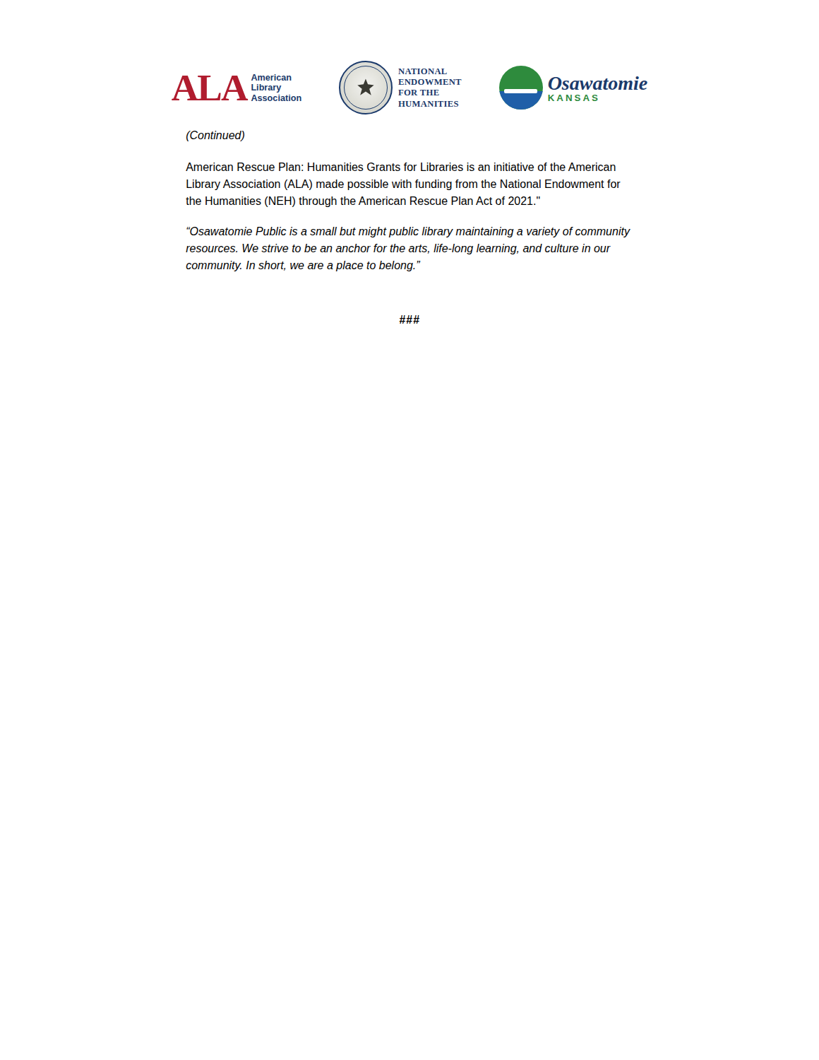ALA American
Library
Association
NATIONAL
ENDOWMENT
FOR THE
HUMANITIES
Osawatomie
KANSAS
(Continued)
American Rescue Plan: Humanities Grants for Libraries is an initiative of the American Library Association (ALA) made possible with funding from the National Endowment for the Humanities (NEH) through the American Rescue Plan Act of 2021."
“Osawatomie Public is a small but might public library maintaining a variety of community resources. We strive to be an anchor for the arts, life-long learning, and culture in our community. In short, we are a place to belong.”
###